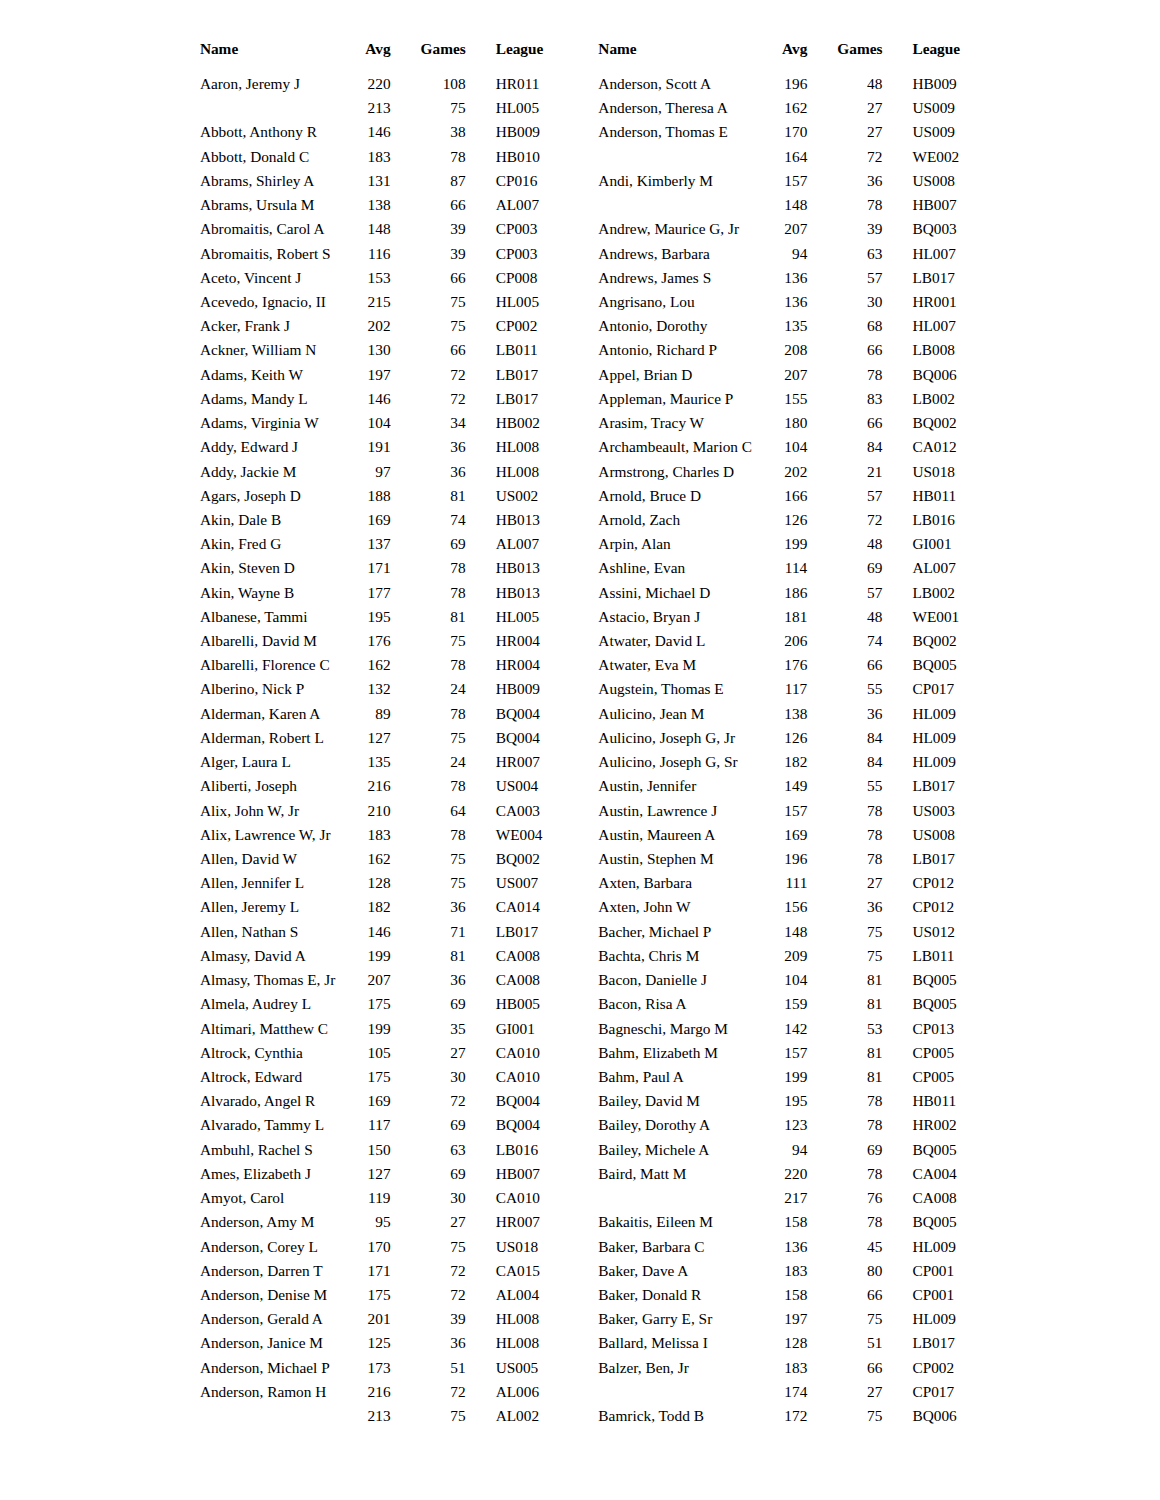| Name | Avg | Games | League | Name | Avg | Games | League |
| --- | --- | --- | --- | --- | --- | --- | --- |
| Aaron, Jeremy J | 220 | 108 | HR011 | Anderson, Scott A | 196 | 48 | HB009 |
| | 213 | 75 | HL005 | Anderson, Theresa A | 162 | 27 | US009 |
| Abbott, Anthony R | 146 | 38 | HB009 | Anderson, Thomas E | 170 | 27 | US009 |
| Abbott, Donald C | 183 | 78 | HB010 | | 164 | 72 | WE002 |
| Abrams, Shirley A | 131 | 87 | CP016 | Andi, Kimberly M | 157 | 36 | US008 |
| Abrams, Ursula M | 138 | 66 | AL007 | | 148 | 78 | HB007 |
| Abromaitis, Carol A | 148 | 39 | CP003 | Andrew, Maurice G, Jr | 207 | 39 | BQ003 |
| Abromaitis, Robert S | 116 | 39 | CP003 | Andrews, Barbara | 94 | 63 | HL007 |
| Aceto, Vincent J | 153 | 66 | CP008 | Andrews, James S | 136 | 57 | LB017 |
| Acevedo, Ignacio, II | 215 | 75 | HL005 | Angrisano, Lou | 136 | 30 | HR001 |
| Acker, Frank J | 202 | 75 | CP002 | Antonio, Dorothy | 135 | 68 | HL007 |
| Ackner, William N | 130 | 66 | LB011 | Antonio, Richard P | 208 | 66 | LB008 |
| Adams, Keith W | 197 | 72 | LB017 | Appel, Brian D | 207 | 78 | BQ006 |
| Adams, Mandy L | 146 | 72 | LB017 | Appleman, Maurice P | 155 | 83 | LB002 |
| Adams, Virginia W | 104 | 34 | HB002 | Arasim, Tracy W | 180 | 66 | BQ002 |
| Addy, Edward J | 191 | 36 | HL008 | Archambeault, Marion C | 104 | 84 | CA012 |
| Addy, Jackie M | 97 | 36 | HL008 | Armstrong, Charles D | 202 | 21 | US018 |
| Agars, Joseph D | 188 | 81 | US002 | Arnold, Bruce D | 166 | 57 | HB011 |
| Akin, Dale B | 169 | 74 | HB013 | Arnold, Zach | 126 | 72 | LB016 |
| Akin, Fred G | 137 | 69 | AL007 | Arpin, Alan | 199 | 48 | GI001 |
| Akin, Steven D | 171 | 78 | HB013 | Ashline, Evan | 114 | 69 | AL007 |
| Akin, Wayne B | 177 | 78 | HB013 | Assini, Michael D | 186 | 57 | LB002 |
| Albanese, Tammi | 195 | 81 | HL005 | Astacio, Bryan J | 181 | 48 | WE001 |
| Albarelli, David M | 176 | 75 | HR004 | Atwater, David L | 206 | 74 | BQ002 |
| Albarelli, Florence C | 162 | 78 | HR004 | Atwater, Eva M | 176 | 66 | BQ005 |
| Alberino, Nick P | 132 | 24 | HB009 | Augstein, Thomas E | 117 | 55 | CP017 |
| Alderman, Karen A | 89 | 78 | BQ004 | Aulicino, Jean M | 138 | 36 | HL009 |
| Alderman, Robert L | 127 | 75 | BQ004 | Aulicino, Joseph G, Jr | 126 | 84 | HL009 |
| Alger, Laura L | 135 | 24 | HR007 | Aulicino, Joseph G, Sr | 182 | 84 | HL009 |
| Aliberti, Joseph | 216 | 78 | US004 | Austin, Jennifer | 149 | 55 | LB017 |
| Alix, John W, Jr | 210 | 64 | CA003 | Austin, Lawrence J | 157 | 78 | US003 |
| Alix, Lawrence W, Jr | 183 | 78 | WE004 | Austin, Maureen A | 169 | 78 | US008 |
| Allen, David W | 162 | 75 | BQ002 | Austin, Stephen M | 196 | 78 | LB017 |
| Allen, Jennifer L | 128 | 75 | US007 | Axten, Barbara | 111 | 27 | CP012 |
| Allen, Jeremy L | 182 | 36 | CA014 | Axten, John W | 156 | 36 | CP012 |
| Allen, Nathan S | 146 | 71 | LB017 | Bacher, Michael P | 148 | 75 | US012 |
| Almasy, David A | 199 | 81 | CA008 | Bachta, Chris M | 209 | 75 | LB011 |
| Almasy, Thomas E, Jr | 207 | 36 | CA008 | Bacon, Danielle J | 104 | 81 | BQ005 |
| Almela, Audrey L | 175 | 69 | HB005 | Bacon, Risa A | 159 | 81 | BQ005 |
| Altimari, Matthew C | 199 | 35 | GI001 | Bagneschi, Margo M | 142 | 53 | CP013 |
| Altrock, Cynthia | 105 | 27 | CA010 | Bahm, Elizabeth M | 157 | 81 | CP005 |
| Altrock, Edward | 175 | 30 | CA010 | Bahm, Paul A | 199 | 81 | CP005 |
| Alvarado, Angel R | 169 | 72 | BQ004 | Bailey, David M | 195 | 78 | HB011 |
| Alvarado, Tammy L | 117 | 69 | BQ004 | Bailey, Dorothy A | 123 | 78 | HR002 |
| Ambuhl, Rachel S | 150 | 63 | LB016 | Bailey, Michele A | 94 | 69 | BQ005 |
| Ames, Elizabeth J | 127 | 69 | HB007 | Baird, Matt M | 220 | 78 | CA004 |
| Amyot, Carol | 119 | 30 | CA010 | | 217 | 76 | CA008 |
| Anderson, Amy M | 95 | 27 | HR007 | Bakaitis, Eileen M | 158 | 78 | BQ005 |
| Anderson, Corey L | 170 | 75 | US018 | Baker, Barbara C | 136 | 45 | HL009 |
| Anderson, Darren T | 171 | 72 | CA015 | Baker, Dave A | 183 | 80 | CP001 |
| Anderson, Denise M | 175 | 72 | AL004 | Baker, Donald R | 158 | 66 | CP001 |
| Anderson, Gerald A | 201 | 39 | HL008 | Baker, Garry E, Sr | 197 | 75 | HL009 |
| Anderson, Janice M | 125 | 36 | HL008 | Ballard, Melissa I | 128 | 51 | LB017 |
| Anderson, Michael P | 173 | 51 | US005 | Balzer, Ben, Jr | 183 | 66 | CP002 |
| Anderson, Ramon H | 216 | 72 | AL006 | | 174 | 27 | CP017 |
| | 213 | 75 | AL002 | Bamrick, Todd B | 172 | 75 | BQ006 |